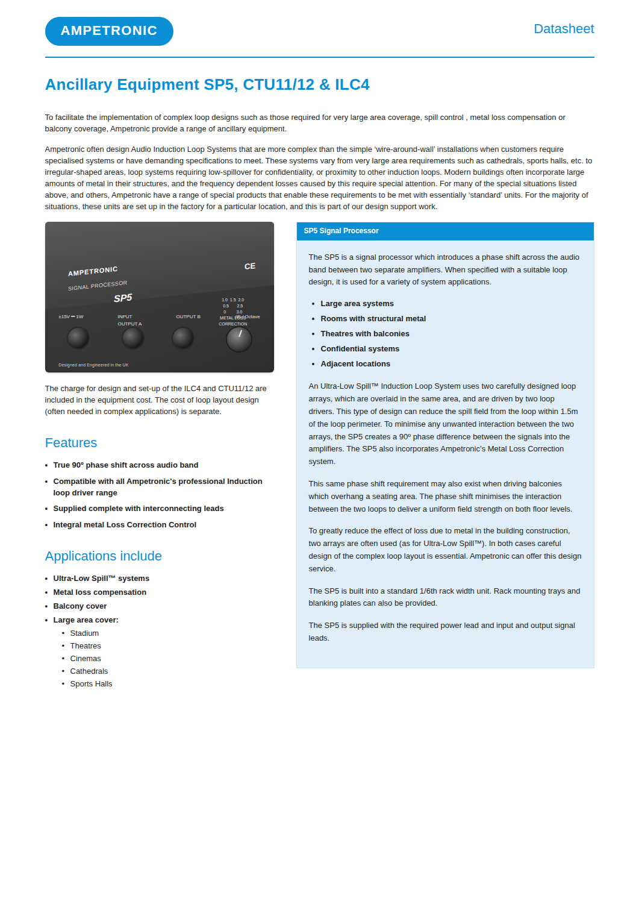AMPETRONIC
Datasheet
Ancillary Equipment SP5, CTU11/12 & ILC4
To facilitate the implementation of complex loop designs such as those required for very large area coverage, spill control , metal loss compensation or balcony coverage, Ampetronic provide a range of ancillary equipment.
Ampetronic often design Audio Induction Loop Systems that are more complex than the simple ‘wire-around-wall’ installations when customers require specialised systems or have demanding specifications to meet. These systems vary from very large area requirements such as cathedrals, sports halls, etc. to irregular-shaped areas, loop systems requiring low-spillover for confidentiality, or proximity to other induction loops. Modern buildings often incorporate large amounts of metal in their structures, and the frequency dependent losses caused by this require special attention. For many of the special situations listed above, and others, Ampetronic have a range of special products that enable these requirements to be met with essentially ‘standard’ units. For the majority of situations, these units are set up in the factory for a particular location, and this is part of our design support work.
AMPETRONIC
SIGNAL PROCESSOR
SP5
CE
±15V ⎓ 1W INPUT
OUTPUT A OUTPUT B dB / Octave
1.0 1.5 2.0
0.5 2.5
0 3.0
METAL LOSS
CORRECTION
Designed and Engineered in the UK
The charge for design and set-up of the ILC4 and CTU11/12 are included in the equipment cost. The cost of loop layout design (often needed in complex applications) is separate.
Features
True 90º phase shift across audio band
Compatible with all Ampetronic's professional Induction loop driver range
Supplied complete with interconnecting leads
Integral metal Loss Correction Control
Applications include
Ultra-Low Spill™ systems
Metal loss compensation
Balcony cover
Large area cover:
Stadium
Theatres
Cinemas
Cathedrals
Sports Halls
SP5 Signal Processor
The SP5 is a signal processor which introduces a phase shift across the audio band between two separate amplifiers. When specified with a suitable loop design, it is used for a variety of system applications.
Large area systems
Rooms with structural metal
Theatres with balconies
Confidential systems
Adjacent locations
An Ultra-Low Spill™ Induction Loop System uses two carefully designed loop arrays, which are overlaid in the same area, and are driven by two loop drivers. This type of design can reduce the spill field from the loop within 1.5m of the loop perimeter. To minimise any unwanted interaction between the two arrays, the SP5 creates a 90º phase difference between the signals into the amplifiers. The SP5 also incorporates Ampetronic’s Metal Loss Correction system.
This same phase shift requirement may also exist when driving balconies which overhang a seating area. The phase shift minimises the interaction between the two loops to deliver a uniform field strength on both floor levels.
To greatly reduce the effect of loss due to metal in the building construction, two arrays are often used (as for Ultra-Low Spill™). In both cases careful design of the complex loop layout is essential. Ampetronic can offer this design service.
The SP5 is built into a standard 1/6th rack width unit. Rack mounting trays and blanking plates can also be provided.
The SP5 is supplied with the required power lead and input and output signal leads.